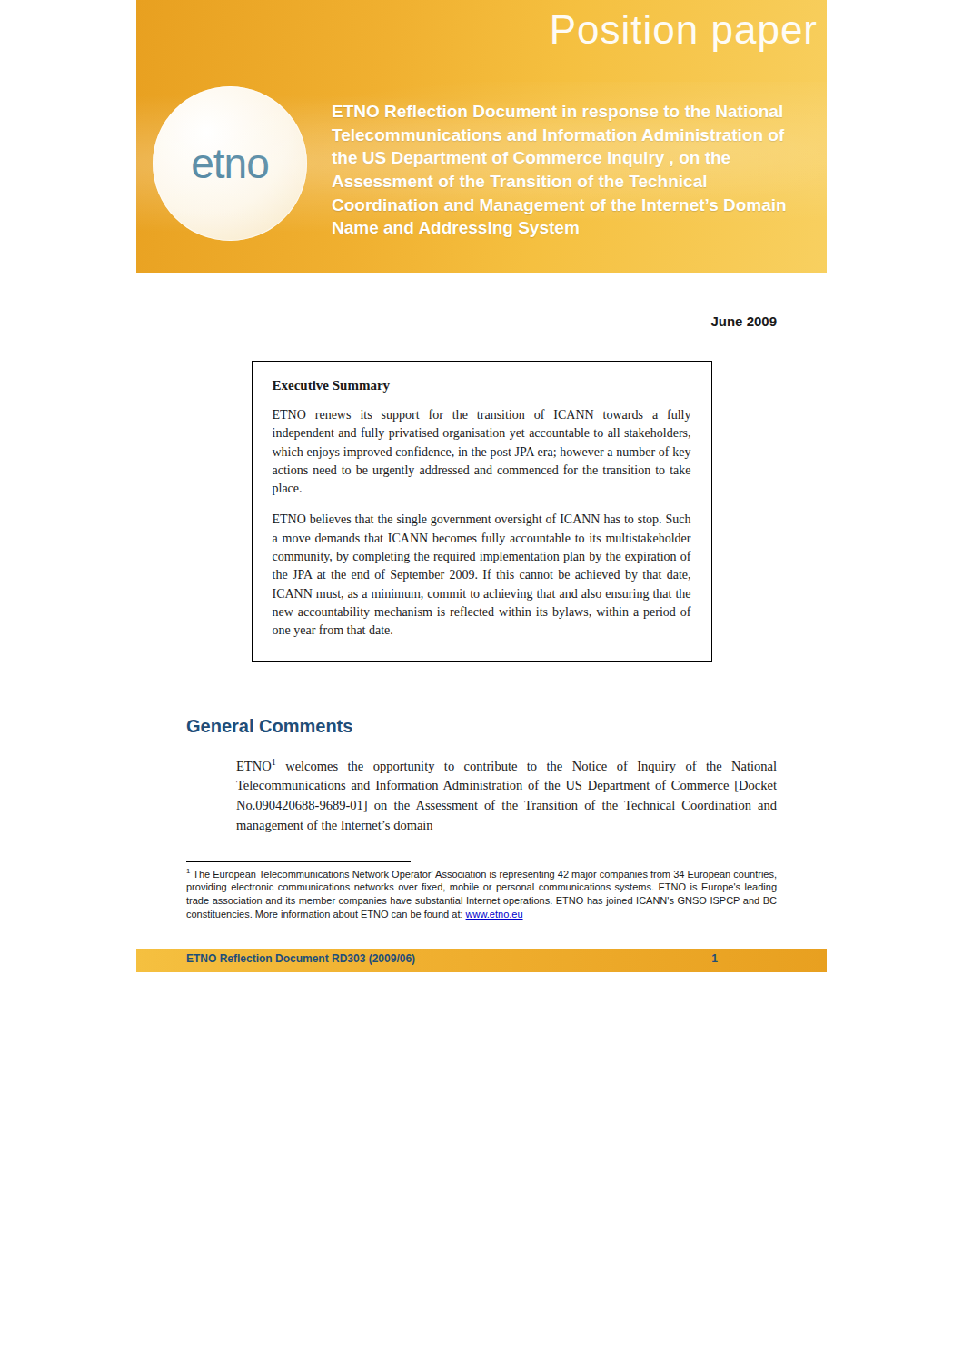Position paper
etno
ETNO Reflection Document in response to the National Telecommunications and Information Administration of the US Department of Commerce Inquiry , on the Assessment of the Transition of the Technical Coordination and Management of the Internet’s Domain Name and Addressing System
June 2009
Executive Summary
ETNO renews its support for the transition of ICANN towards a fully independent and fully privatised organisation yet accountable to all stakeholders, which enjoys improved confidence, in the post JPA era; however a number of key actions need to be urgently addressed and commenced for the transition to take place.
ETNO believes that the single government oversight of ICANN has to stop. Such a move demands that ICANN becomes fully accountable to its multistakeholder community, by completing the required implementation plan by the expiration of the JPA at the end of September 2009. If this cannot be achieved by that date, ICANN must, as a minimum, commit to achieving that and also ensuring that the new accountability mechanism is reflected within its bylaws, within a period of one year from that date.
General Comments
ETNO1 welcomes the opportunity to contribute to the Notice of Inquiry of the National Telecommunications and Information Administration of the US Department of Commerce [Docket No.090420688-9689-01] on the Assessment of the Transition of the Technical Coordination and management of the Internet’s domain
1 The European Telecommunications Network Operator' Association is representing 42 major companies from 34 European countries, providing electronic communications networks over fixed, mobile or personal communications systems. ETNO is Europe's leading trade association and its member companies have substantial Internet operations. ETNO has joined ICANN's GNSO ISPCP and BC constituencies. More information about ETNO can be found at: www.etno.eu
ETNO Reflection Document RD303 (2009/06)
1